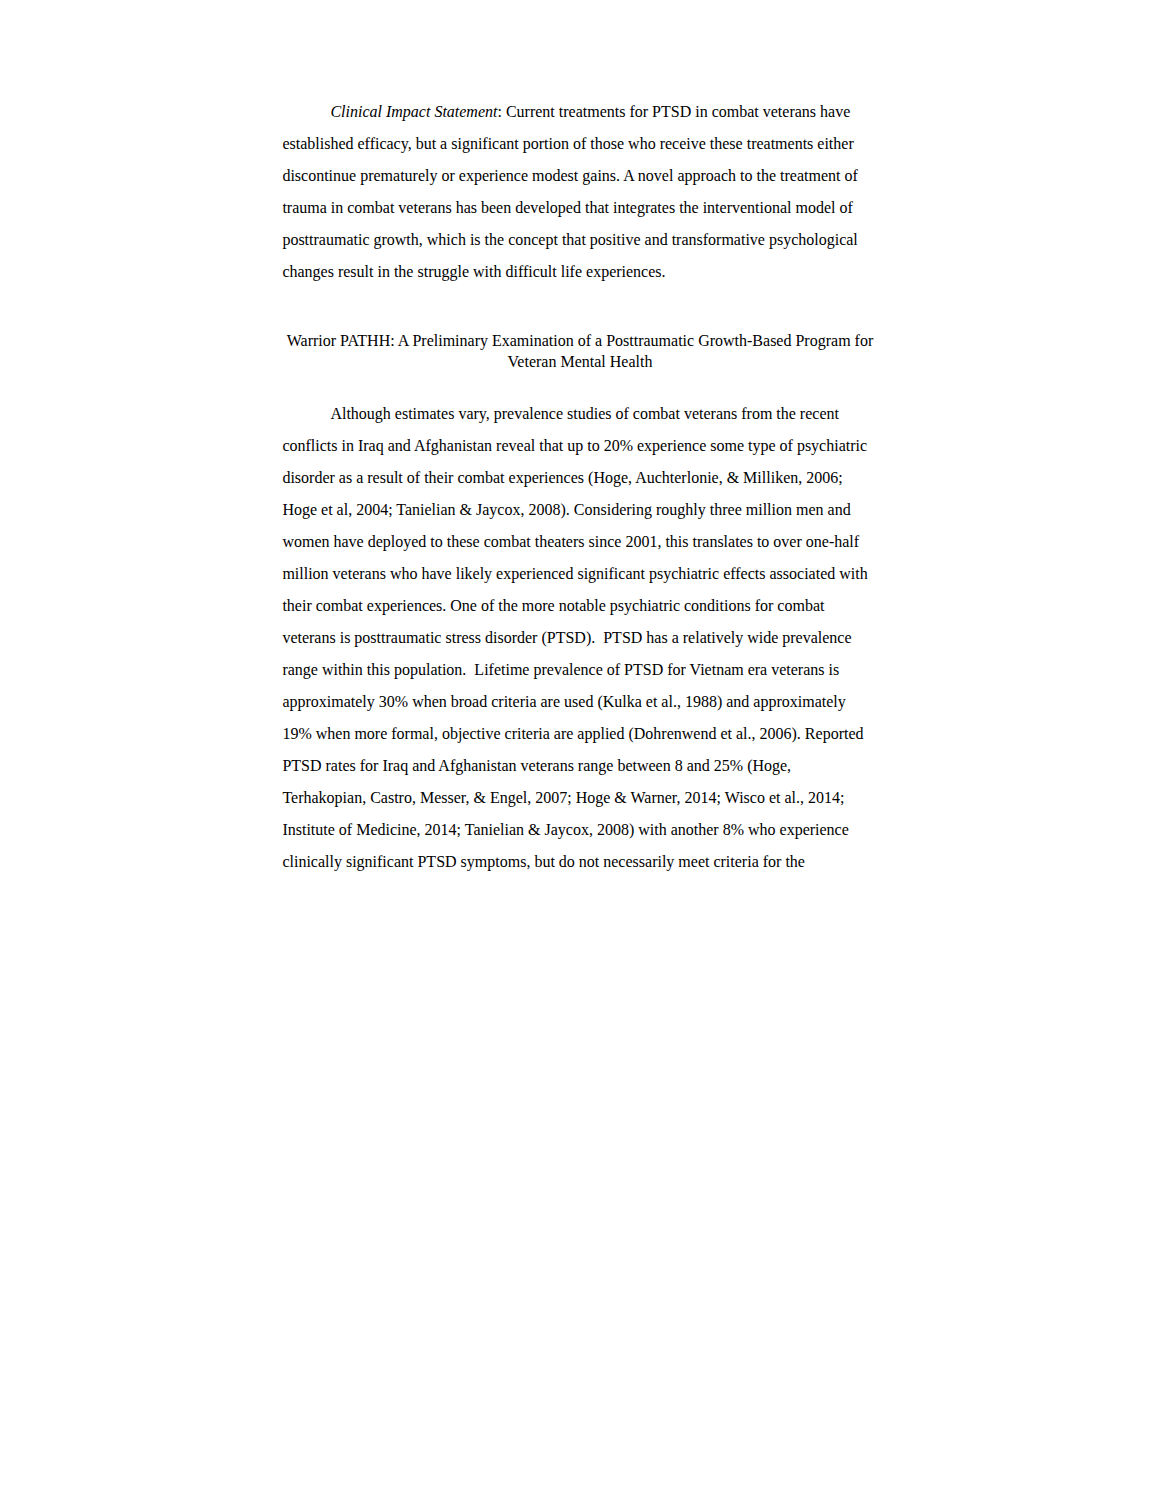Clinical Impact Statement: Current treatments for PTSD in combat veterans have established efficacy, but a significant portion of those who receive these treatments either discontinue prematurely or experience modest gains. A novel approach to the treatment of trauma in combat veterans has been developed that integrates the interventional model of posttraumatic growth, which is the concept that positive and transformative psychological changes result in the struggle with difficult life experiences.
Warrior PATHH: A Preliminary Examination of a Posttraumatic Growth-Based Program for
Veteran Mental Health
Although estimates vary, prevalence studies of combat veterans from the recent conflicts in Iraq and Afghanistan reveal that up to 20% experience some type of psychiatric disorder as a result of their combat experiences (Hoge, Auchterlonie, & Milliken, 2006; Hoge et al, 2004; Tanielian & Jaycox, 2008). Considering roughly three million men and women have deployed to these combat theaters since 2001, this translates to over one-half million veterans who have likely experienced significant psychiatric effects associated with their combat experiences. One of the more notable psychiatric conditions for combat veterans is posttraumatic stress disorder (PTSD). PTSD has a relatively wide prevalence range within this population. Lifetime prevalence of PTSD for Vietnam era veterans is approximately 30% when broad criteria are used (Kulka et al., 1988) and approximately 19% when more formal, objective criteria are applied (Dohrenwend et al., 2006). Reported PTSD rates for Iraq and Afghanistan veterans range between 8 and 25% (Hoge, Terhakopian, Castro, Messer, & Engel, 2007; Hoge & Warner, 2014; Wisco et al., 2014; Institute of Medicine, 2014; Tanielian & Jaycox, 2008) with another 8% who experience clinically significant PTSD symptoms, but do not necessarily meet criteria for the